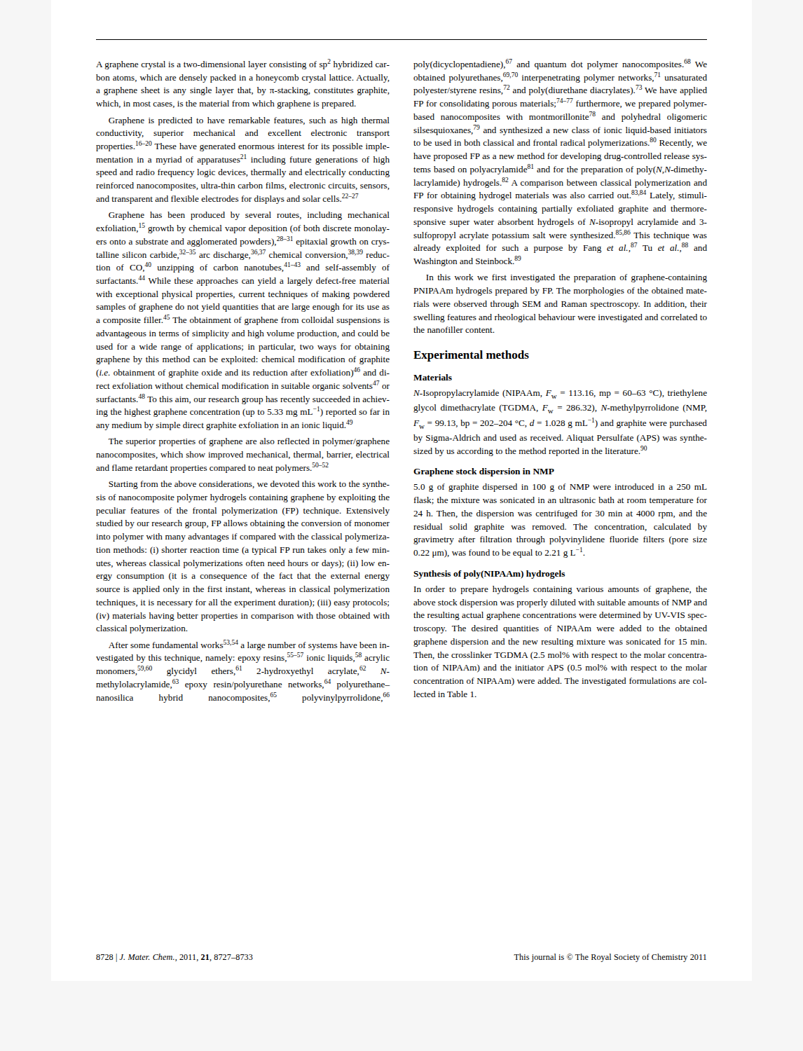A graphene crystal is a two-dimensional layer consisting of sp2 hybridized carbon atoms, which are densely packed in a honeycomb crystal lattice. Actually, a graphene sheet is any single layer that, by π-stacking, constitutes graphite, which, in most cases, is the material from which graphene is prepared.
Graphene is predicted to have remarkable features, such as high thermal conductivity, superior mechanical and excellent electronic transport properties.16–20 These have generated enormous interest for its possible implementation in a myriad of apparatuses21 including future generations of high speed and radio frequency logic devices, thermally and electrically conducting reinforced nanocomposites, ultra-thin carbon films, electronic circuits, sensors, and transparent and flexible electrodes for displays and solar cells.22–27
Graphene has been produced by several routes, including mechanical exfoliation,15 growth by chemical vapor deposition (of both discrete monolayers onto a substrate and agglomerated powders),28–31 epitaxial growth on crystalline silicon carbide,32–35 arc discharge,36,37 chemical conversion,38,39 reduction of CO,40 unzipping of carbon nanotubes,41–43 and self-assembly of surfactants.44 While these approaches can yield a largely defect-free material with exceptional physical properties, current techniques of making powdered samples of graphene do not yield quantities that are large enough for its use as a composite filler.45 The obtainment of graphene from colloidal suspensions is advantageous in terms of simplicity and high volume production, and could be used for a wide range of applications; in particular, two ways for obtaining graphene by this method can be exploited: chemical modification of graphite (i.e. obtainment of graphite oxide and its reduction after exfoliation)46 and direct exfoliation without chemical modification in suitable organic solvents47 or surfactants.48 To this aim, our research group has recently succeeded in achieving the highest graphene concentration (up to 5.33 mg mL−1) reported so far in any medium by simple direct graphite exfoliation in an ionic liquid.49
The superior properties of graphene are also reflected in polymer/graphene nanocomposites, which show improved mechanical, thermal, barrier, electrical and flame retardant properties compared to neat polymers.50–52
Starting from the above considerations, we devoted this work to the synthesis of nanocomposite polymer hydrogels containing graphene by exploiting the peculiar features of the frontal polymerization (FP) technique. Extensively studied by our research group, FP allows obtaining the conversion of monomer into polymer with many advantages if compared with the classical polymerization methods: (i) shorter reaction time (a typical FP run takes only a few minutes, whereas classical polymerizations often need hours or days); (ii) low energy consumption (it is a consequence of the fact that the external energy source is applied only in the first instant, whereas in classical polymerization techniques, it is necessary for all the experiment duration); (iii) easy protocols; (iv) materials having better properties in comparison with those obtained with classical polymerization.
After some fundamental works53,54 a large number of systems have been investigated by this technique, namely: epoxy resins,55–57 ionic liquids,58 acrylic monomers,59,60 glycidyl ethers,61 2-hydroxyethyl acrylate,62 N-methylolacrylamide,63 epoxy resin/polyurethane networks,64 polyurethane–nanosilica hybrid nanocomposites,65 polyvinylpyrrolidone,66 poly(dicyclopentadiene),67 and quantum dot polymer nanocomposites.68 We obtained polyurethanes,69,70 interpenetrating polymer networks,71 unsaturated polyester/styrene resins,72 and poly(diurethane diacrylates).73 We have applied FP for consolidating porous materials;74–77 furthermore, we prepared polymer-based nanocomposites with montmorillonite78 and polyhedral oligomeric silsesquioxanes,79 and synthesized a new class of ionic liquid-based initiators to be used in both classical and frontal radical polymerizations.80 Recently, we have proposed FP as a new method for developing drug-controlled release systems based on polyacrylamide81 and for the preparation of poly(N,N-dimethylacrylamide) hydrogels.82 A comparison between classical polymerization and FP for obtaining hydrogel materials was also carried out.83,84 Lately, stimuli-responsive hydrogels containing partially exfoliated graphite and thermoresponsive super water absorbent hydrogels of N-isopropyl acrylamide and 3-sulfopropyl acrylate potassium salt were synthesized.85,86 This technique was already exploited for such a purpose by Fang et al.,87 Tu et al.,88 and Washington and Steinbock.89
In this work we first investigated the preparation of graphene-containing PNIPAAm hydrogels prepared by FP. The morphologies of the obtained materials were observed through SEM and Raman spectroscopy. In addition, their swelling features and rheological behaviour were investigated and correlated to the nanofiller content.
Experimental methods
Materials
N-Isopropylacrylamide (NIPAAm, Fw = 113.16, mp = 60–63 °C), triethylene glycol dimethacrylate (TGDMA, Fw = 286.32), N-methylpyrrolidone (NMP, Fw = 99.13, bp = 202–204 °C, d = 1.028 g mL−1) and graphite were purchased by Sigma-Aldrich and used as received. Aliquat Persulfate (APS) was synthesized by us according to the method reported in the literature.90
Graphene stock dispersion in NMP
5.0 g of graphite dispersed in 100 g of NMP were introduced in a 250 mL flask; the mixture was sonicated in an ultrasonic bath at room temperature for 24 h. Then, the dispersion was centrifuged for 30 min at 4000 rpm, and the residual solid graphite was removed. The concentration, calculated by gravimetry after filtration through polyvinylidene fluoride filters (pore size 0.22 μm), was found to be equal to 2.21 g L−1.
Synthesis of poly(NIPAAm) hydrogels
In order to prepare hydrogels containing various amounts of graphene, the above stock dispersion was properly diluted with suitable amounts of NMP and the resulting actual graphene concentrations were determined by UV-VIS spectroscopy. The desired quantities of NIPAAm were added to the obtained graphene dispersion and the new resulting mixture was sonicated for 15 min. Then, the crosslinker TGDMA (2.5 mol% with respect to the molar concentration of NIPAAm) and the initiator APS (0.5 mol% with respect to the molar concentration of NIPAAm) were added. The investigated formulations are collected in Table 1.
8728 | J. Mater. Chem., 2011, 21, 8727–8733
This journal is © The Royal Society of Chemistry 2011